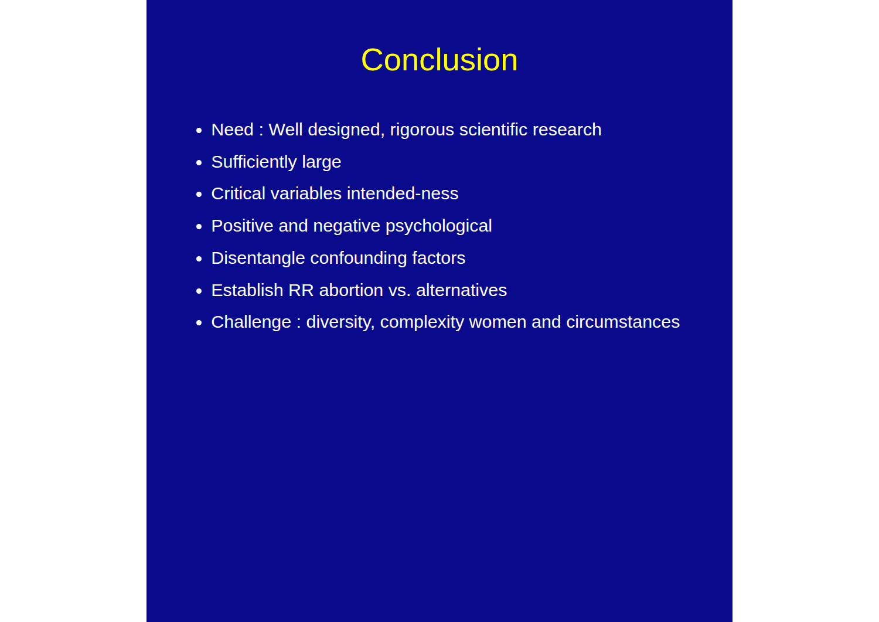Conclusion
Need : Well designed, rigorous scientific research
Sufficiently large
Critical variables intended-ness
Positive and negative psychological
Disentangle confounding factors
Establish RR abortion vs. alternatives
Challenge : diversity, complexity women and circumstances